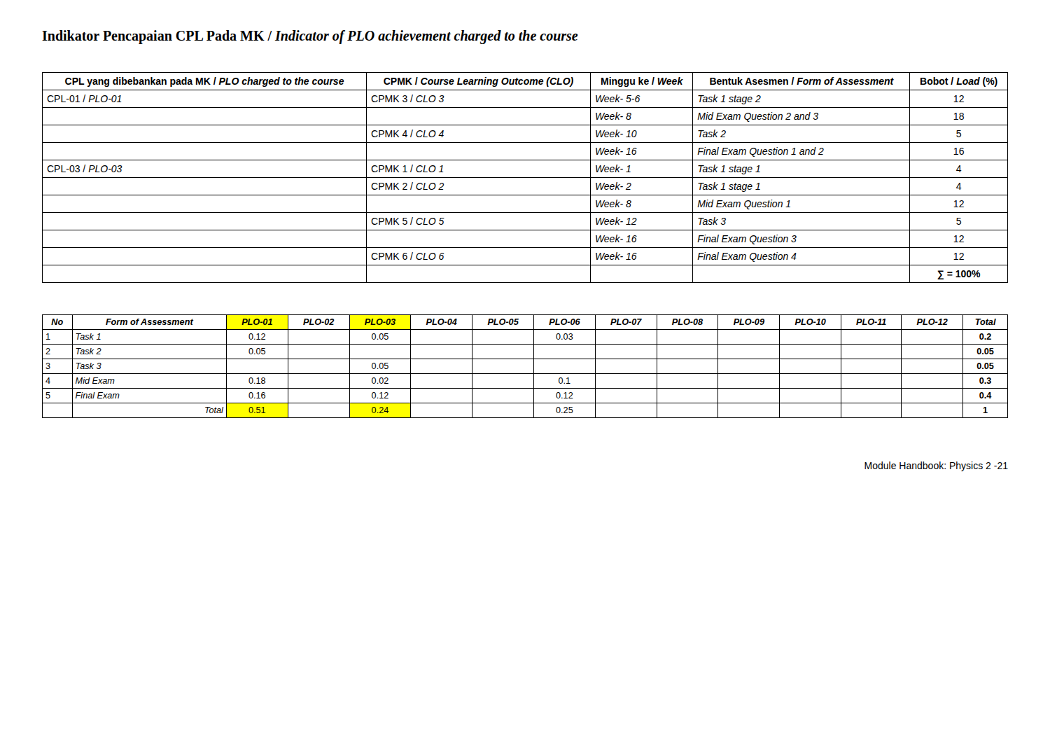Indikator Pencapaian CPL Pada MK / Indicator of PLO achievement charged to the course
| CPL yang dibebankan pada MK / PLO charged to the course | CPMK / Course Learning Outcome (CLO) | Minggu ke / Week | Bentuk Asesmen / Form of Assessment | Bobot / Load (%) |
| --- | --- | --- | --- | --- |
| CPL-01 / PLO-01 | CPMK 3 / CLO 3 | Week- 5-6 | Task 1 stage 2 | 12 |
| | | Week- 8 | Mid Exam Question 2 and 3 | 18 |
| | CPMK 4 / CLO 4 | Week- 10 | Task 2 | 5 |
| | | Week- 16 | Final Exam Question 1 and 2 | 16 |
| CPL-03 / PLO-03 | CPMK 1 / CLO 1 | Week- 1 | Task 1 stage 1 | 4 |
| | CPMK 2 / CLO 2 | Week- 2 | Task 1 stage 1 | 4 |
| | | Week- 8 | Mid Exam Question 1 | 12 |
| | CPMK 5 / CLO 5 | Week- 12 | Task 3 | 5 |
| | | Week- 16 | Final Exam Question 3 | 12 |
| | CPMK 6 / CLO 6 | Week- 16 | Final Exam Question 4 | 12 |
| | | | | ∑ = 100% |
| No | Form of Assessment | PLO-01 | PLO-02 | PLO-03 | PLO-04 | PLO-05 | PLO-06 | PLO-07 | PLO-08 | PLO-09 | PLO-10 | PLO-11 | PLO-12 | Total |
| --- | --- | --- | --- | --- | --- | --- | --- | --- | --- | --- | --- | --- | --- | --- |
| 1 | Task 1 | 0.12 | | 0.05 | | | 0.03 | | | | | | | 0.2 |
| 2 | Task 2 | 0.05 | | | | | | | | | | | | 0.05 |
| 3 | Task 3 | | | 0.05 | | | | | | | | | | 0.05 |
| 4 | Mid Exam | 0.18 | | 0.02 | | | 0.1 | | | | | | | 0.3 |
| 5 | Final Exam | 0.16 | | 0.12 | | | 0.12 | | | | | | | 0.4 |
| | Total | 0.51 | | 0.24 | | | 0.25 | | | | | | | 1 |
Module Handbook: Physics 2 -21